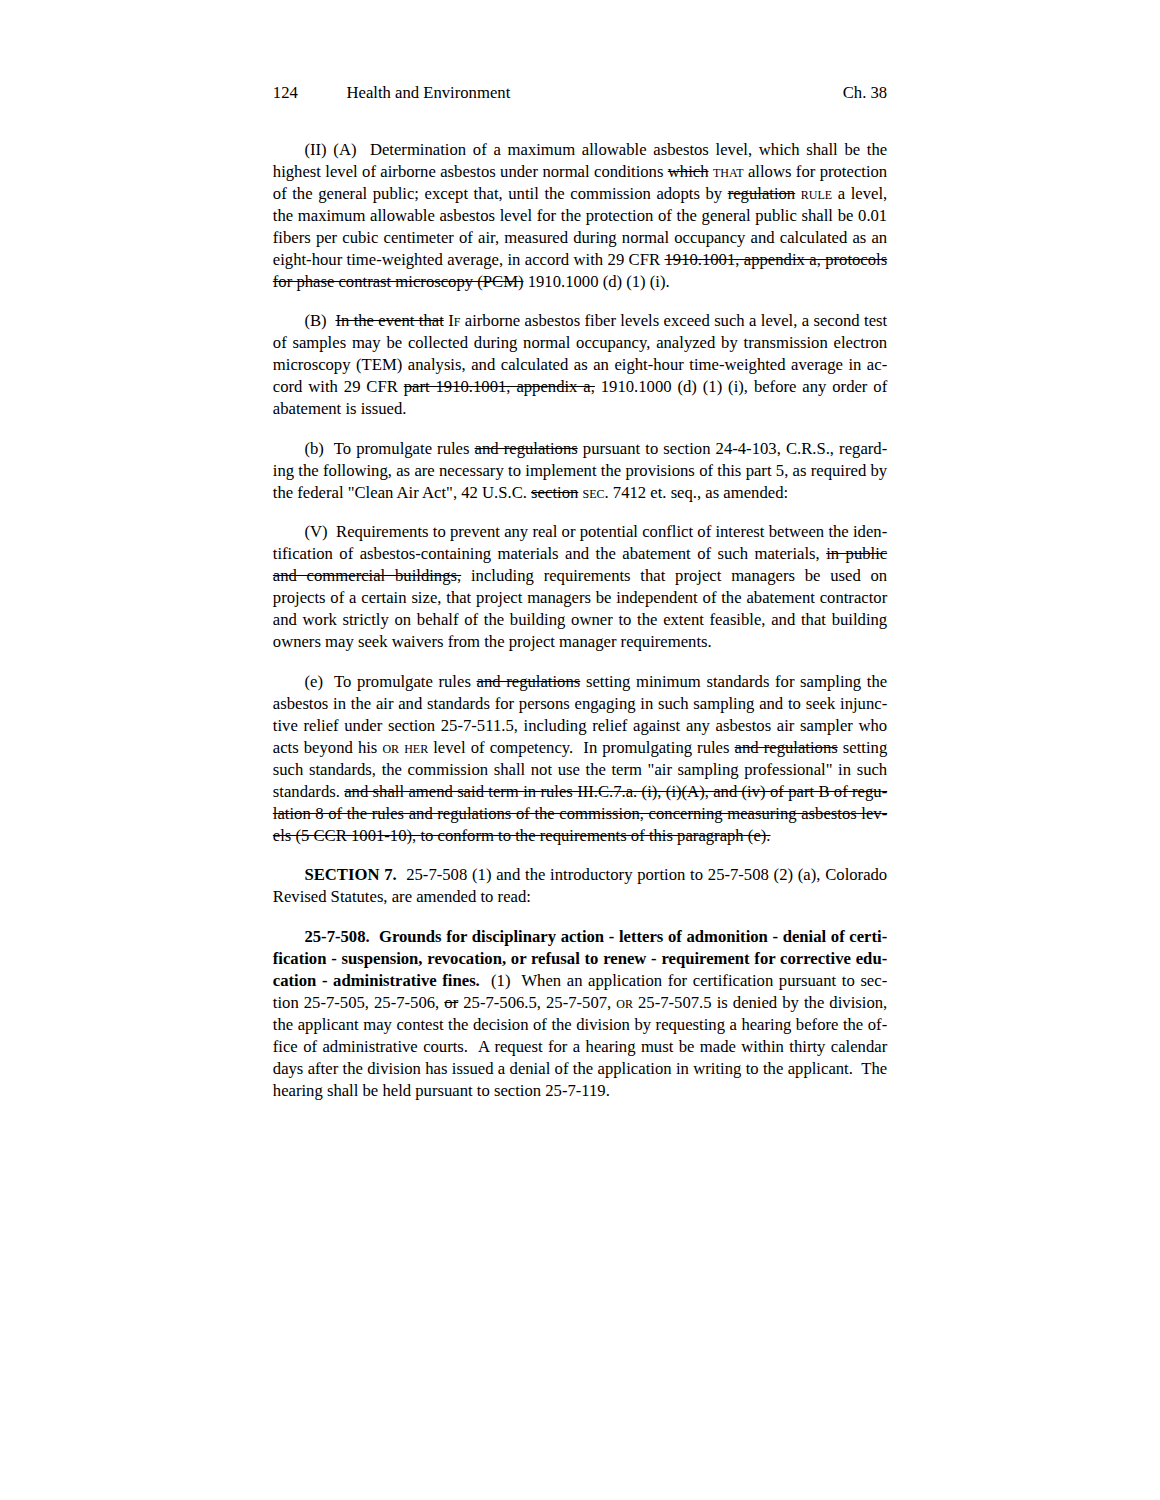124
Health and Environment
Ch. 38
(II) (A) Determination of a maximum allowable asbestos level, which shall be the highest level of airborne asbestos under normal conditions which that allows for protection of the general public; except that, until the commission adopts by regulation rule a level, the maximum allowable asbestos level for the protection of the general public shall be 0.01 fibers per cubic centimeter of air, measured during normal occupancy and calculated as an eight-hour time-weighted average, in accord with 29 CFR 1910.1001, appendix a, protocols for phase contrast microscopy (PCM) 1910.1000 (d) (1) (i).
(B) In the event that If airborne asbestos fiber levels exceed such a level, a second test of samples may be collected during normal occupancy, analyzed by transmission electron microscopy (TEM) analysis, and calculated as an eight-hour time-weighted average in accord with 29 CFR part 1910.1001, appendix a, 1910.1000 (d) (1) (i), before any order of abatement is issued.
(b) To promulgate rules and regulations pursuant to section 24-4-103, C.R.S., regarding the following, as are necessary to implement the provisions of this part 5, as required by the federal "Clean Air Act", 42 U.S.C. section sec. 7412 et. seq., as amended:
(V) Requirements to prevent any real or potential conflict of interest between the identification of asbestos-containing materials and the abatement of such materials, in public and commercial buildings, including requirements that project managers be used on projects of a certain size, that project managers be independent of the abatement contractor and work strictly on behalf of the building owner to the extent feasible, and that building owners may seek waivers from the project manager requirements.
(e) To promulgate rules and regulations setting minimum standards for sampling the asbestos in the air and standards for persons engaging in such sampling and to seek injunctive relief under section 25-7-511.5, including relief against any asbestos air sampler who acts beyond his or her level of competency. In promulgating rules and regulations setting such standards, the commission shall not use the term "air sampling professional" in such standards. and shall amend said term in rules III.C.7.a. (i), (i)(A), and (iv) of part B of regulation 8 of the rules and regulations of the commission, concerning measuring asbestos levels (5 CCR 1001-10), to conform to the requirements of this paragraph (e).
SECTION 7. 25-7-508 (1) and the introductory portion to 25-7-508 (2) (a), Colorado Revised Statutes, are amended to read:
25-7-508. Grounds for disciplinary action - letters of admonition - denial of certification - suspension, revocation, or refusal to renew - requirement for corrective education - administrative fines. (1) When an application for certification pursuant to section 25-7-505, 25-7-506, or 25-7-506.5, 25-7-507, or 25-7-507.5 is denied by the division, the applicant may contest the decision of the division by requesting a hearing before the office of administrative courts. A request for a hearing must be made within thirty calendar days after the division has issued a denial of the application in writing to the applicant. The hearing shall be held pursuant to section 25-7-119.